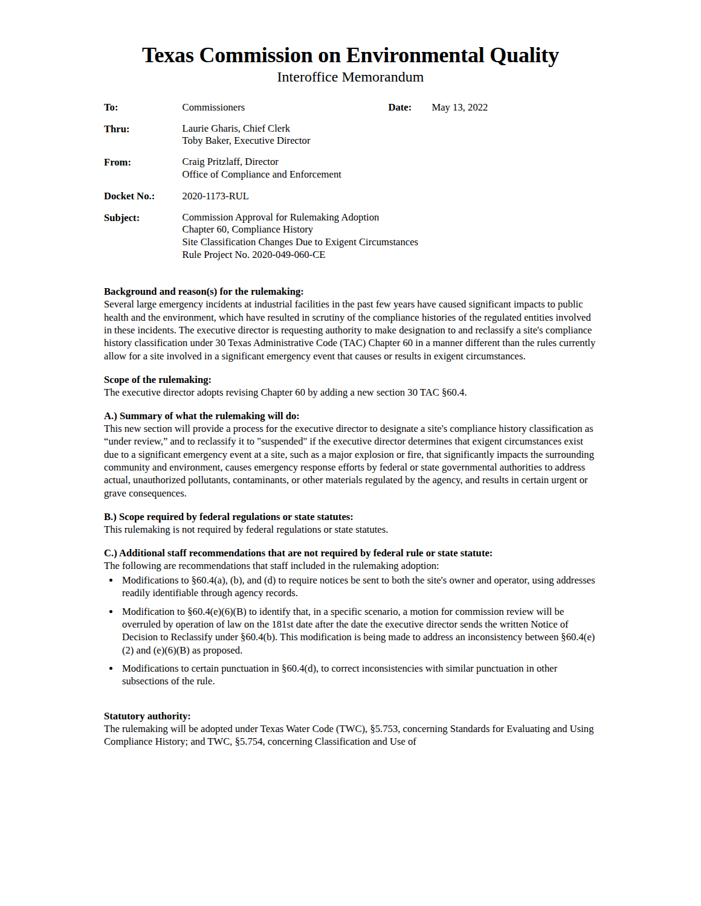Texas Commission on Environmental Quality
Interoffice Memorandum
| To: | Commissioners | Date: | May 13, 2022 |
| Thru: | Laurie Gharis, Chief Clerk Toby Baker, Executive Director |
| From: | Craig Pritzlaff, Director Office of Compliance and Enforcement |
| Docket No.: | 2020-1173-RUL |
| Subject: | Commission Approval for Rulemaking Adoption Chapter 60, Compliance History Site Classification Changes Due to Exigent Circumstances Rule Project No. 2020-049-060-CE |
Background and reason(s) for the rulemaking:
Several large emergency incidents at industrial facilities in the past few years have caused significant impacts to public health and the environment, which have resulted in scrutiny of the compliance histories of the regulated entities involved in these incidents. The executive director is requesting authority to make designation to and reclassify a site's compliance history classification under 30 Texas Administrative Code (TAC) Chapter 60 in a manner different than the rules currently allow for a site involved in a significant emergency event that causes or results in exigent circumstances.
Scope of the rulemaking:
The executive director adopts revising Chapter 60 by adding a new section 30 TAC §60.4.
A.) Summary of what the rulemaking will do:
This new section will provide a process for the executive director to designate a site's compliance history classification as “under review,” and to reclassify it to "suspended" if the executive director determines that exigent circumstances exist due to a significant emergency event at a site, such as a major explosion or fire, that significantly impacts the surrounding community and environment, causes emergency response efforts by federal or state governmental authorities to address actual, unauthorized pollutants, contaminants, or other materials regulated by the agency, and results in certain urgent or grave consequences.
B.) Scope required by federal regulations or state statutes:
This rulemaking is not required by federal regulations or state statutes.
C.) Additional staff recommendations that are not required by federal rule or state statute:
The following are recommendations that staff included in the rulemaking adoption:
Modifications to §60.4(a), (b), and (d) to require notices be sent to both the site's owner and operator, using addresses readily identifiable through agency records.
Modification to §60.4(e)(6)(B) to identify that, in a specific scenario, a motion for commission review will be overruled by operation of law on the 181st date after the date the executive director sends the written Notice of Decision to Reclassify under §60.4(b). This modification is being made to address an inconsistency between §60.4(e)(2) and (e)(6)(B) as proposed.
Modifications to certain punctuation in §60.4(d), to correct inconsistencies with similar punctuation in other subsections of the rule.
Statutory authority:
The rulemaking will be adopted under Texas Water Code (TWC), §5.753, concerning Standards for Evaluating and Using Compliance History; and TWC, §5.754, concerning Classification and Use of